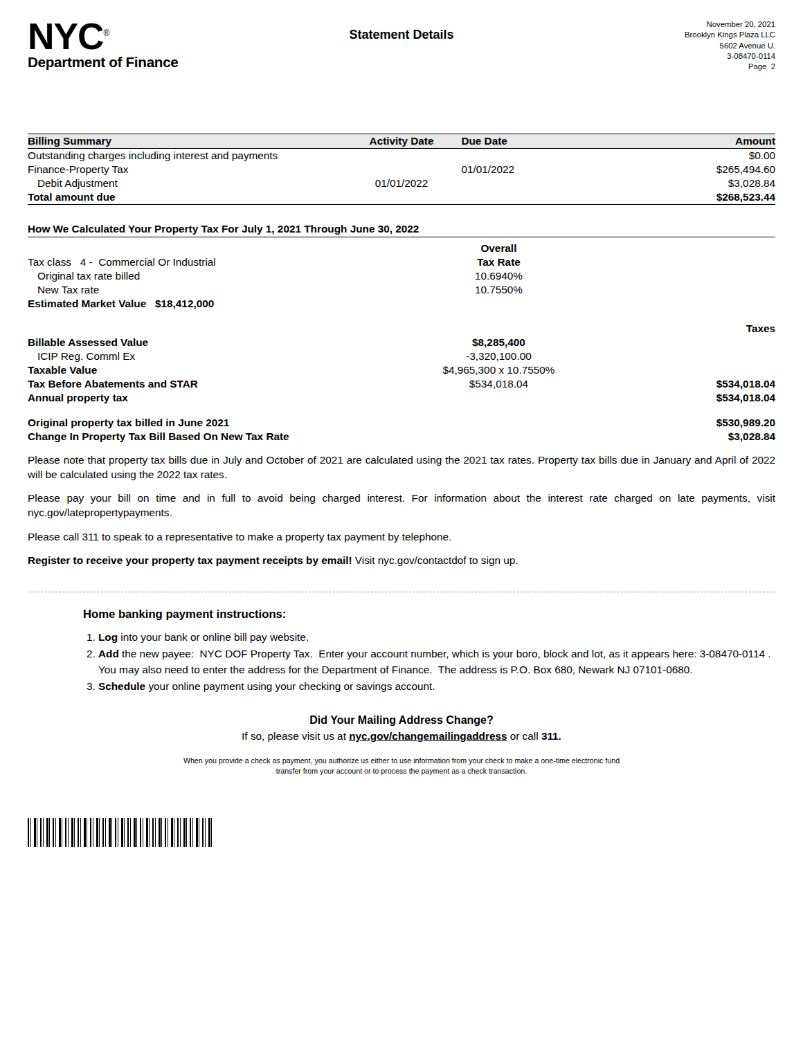NYC®
Department of Finance
Statement Details
November 20, 2021
Brooklyn Kings Plaza LLC
5602 Avenue U.
3-08470-0114
Page 2
| Billing Summary | Activity Date | Due Date | Amount |
| --- | --- | --- | --- |
| Outstanding charges including interest and payments | | | $0.00 |
| Finance-Property Tax | | 01/01/2022 | $265,494.60 |
| Debit Adjustment | 01/01/2022 | | $3,028.84 |
| Total amount due | | | $268,523.44 |
How We Calculated Your Property Tax For July 1, 2021 Through June 30, 2022
| | Overall | |
| Tax class 4 - Commercial Or Industrial | Tax Rate | |
| Original tax rate billed | 10.6940% | |
| New Tax rate | 10.7550% | |
| Estimated Market Value $18,412,000 | | |
| | | Taxes |
| Billable Assessed Value | $8,285,400 | |
| ICIP Reg. Comml Ex | -3,320,100.00 | |
| Taxable Value | $4,965,300 x 10.7550% | |
| Tax Before Abatements and STAR | $534,018.04 | $534,018.04 |
| Annual property tax | | $534,018.04 |
| Original property tax billed in June 2021 | | $530,989.20 |
| Change In Property Tax Bill Based On New Tax Rate | | $3,028.84 |
Please note that property tax bills due in July and October of 2021 are calculated using the 2021 tax rates. Property tax bills due in January and April of 2022 will be calculated using the 2022 tax rates.
Please pay your bill on time and in full to avoid being charged interest. For information about the interest rate charged on late payments, visit nyc.gov/latepropertypayments.
Please call 311 to speak to a representative to make a property tax payment by telephone.
Register to receive your property tax payment receipts by email! Visit nyc.gov/contactdof to sign up.
Home banking payment instructions:
Log into your bank or online bill pay website.
Add the new payee: NYC DOF Property Tax. Enter your account number, which is your boro, block and lot, as it appears here: 3-08470-0114 . You may also need to enter the address for the Department of Finance. The address is P.O. Box 680, Newark NJ 07101-0680.
Schedule your online payment using your checking or savings account.
Did Your Mailing Address Change?
If so, please visit us at nyc.gov/changemailingaddress or call 311.
When you provide a check as payment, you authorize us either to use information from your check to make a one-time electronic fund
transfer from your account or to process the payment as a check transaction.